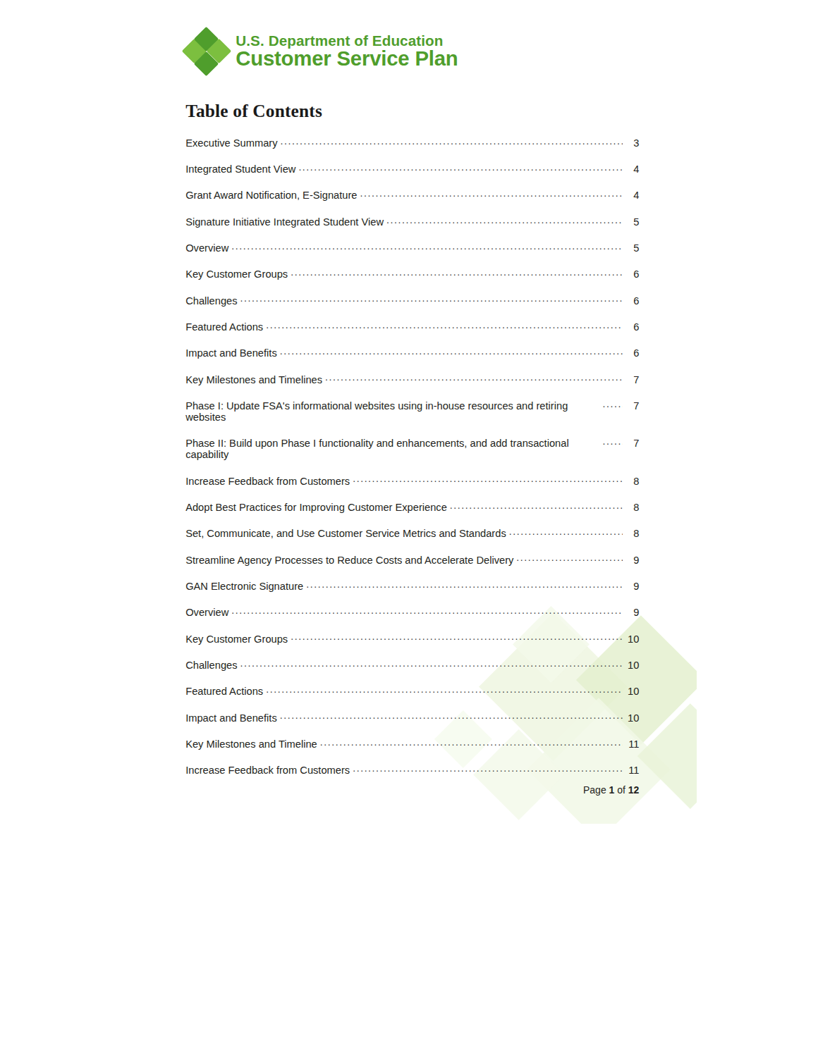U.S. Department of Education
Customer Service Plan
Table of Contents
Executive Summary 3
Integrated Student View 4
Grant Award Notification, E-Signature 4
Signature Initiative Integrated Student View 5
Overview 5
Key Customer Groups 6
Challenges 6
Featured Actions 6
Impact and Benefits 6
Key Milestones and Timelines 7
Phase I: Update FSA's informational websites using in-house resources and retiring websites 7
Phase II: Build upon Phase I functionality and enhancements, and add transactional capability 7
Increase Feedback from Customers 8
Adopt Best Practices for Improving Customer Experience 8
Set, Communicate, and Use Customer Service Metrics and Standards 8
Streamline Agency Processes to Reduce Costs and Accelerate Delivery 9
GAN Electronic Signature 9
Overview 9
Key Customer Groups 10
Challenges 10
Featured Actions 10
Impact and Benefits 10
Key Milestones and Timeline 11
Increase Feedback from Customers 11
Page 1 of 12